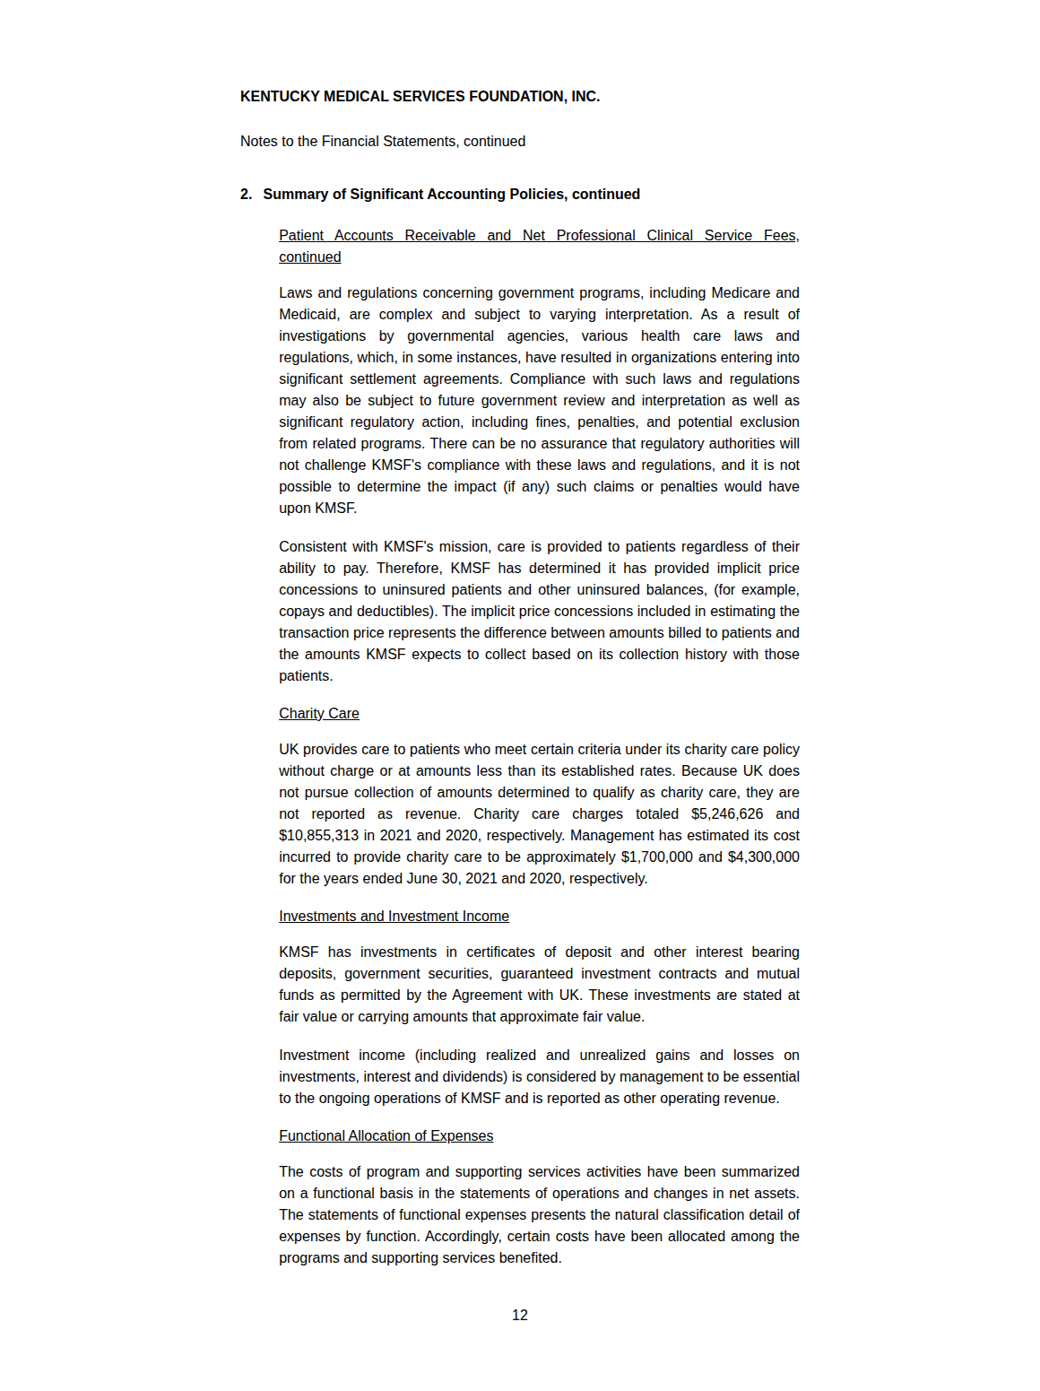Kentucky Medical Services Foundation, Inc.
Notes to the Financial Statements, continued
2. Summary of Significant Accounting Policies, continued
Patient Accounts Receivable and Net Professional Clinical Service Fees, continued
Laws and regulations concerning government programs, including Medicare and Medicaid, are complex and subject to varying interpretation. As a result of investigations by governmental agencies, various health care laws and regulations, which, in some instances, have resulted in organizations entering into significant settlement agreements. Compliance with such laws and regulations may also be subject to future government review and interpretation as well as significant regulatory action, including fines, penalties, and potential exclusion from related programs. There can be no assurance that regulatory authorities will not challenge KMSF's compliance with these laws and regulations, and it is not possible to determine the impact (if any) such claims or penalties would have upon KMSF.
Consistent with KMSF's mission, care is provided to patients regardless of their ability to pay. Therefore, KMSF has determined it has provided implicit price concessions to uninsured patients and other uninsured balances, (for example, copays and deductibles). The implicit price concessions included in estimating the transaction price represents the difference between amounts billed to patients and the amounts KMSF expects to collect based on its collection history with those patients.
Charity Care
UK provides care to patients who meet certain criteria under its charity care policy without charge or at amounts less than its established rates. Because UK does not pursue collection of amounts determined to qualify as charity care, they are not reported as revenue. Charity care charges totaled $5,246,626 and $10,855,313 in 2021 and 2020, respectively. Management has estimated its cost incurred to provide charity care to be approximately $1,700,000 and $4,300,000 for the years ended June 30, 2021 and 2020, respectively.
Investments and Investment Income
KMSF has investments in certificates of deposit and other interest bearing deposits, government securities, guaranteed investment contracts and mutual funds as permitted by the Agreement with UK. These investments are stated at fair value or carrying amounts that approximate fair value.
Investment income (including realized and unrealized gains and losses on investments, interest and dividends) is considered by management to be essential to the ongoing operations of KMSF and is reported as other operating revenue.
Functional Allocation of Expenses
The costs of program and supporting services activities have been summarized on a functional basis in the statements of operations and changes in net assets. The statements of functional expenses presents the natural classification detail of expenses by function. Accordingly, certain costs have been allocated among the programs and supporting services benefited.
12